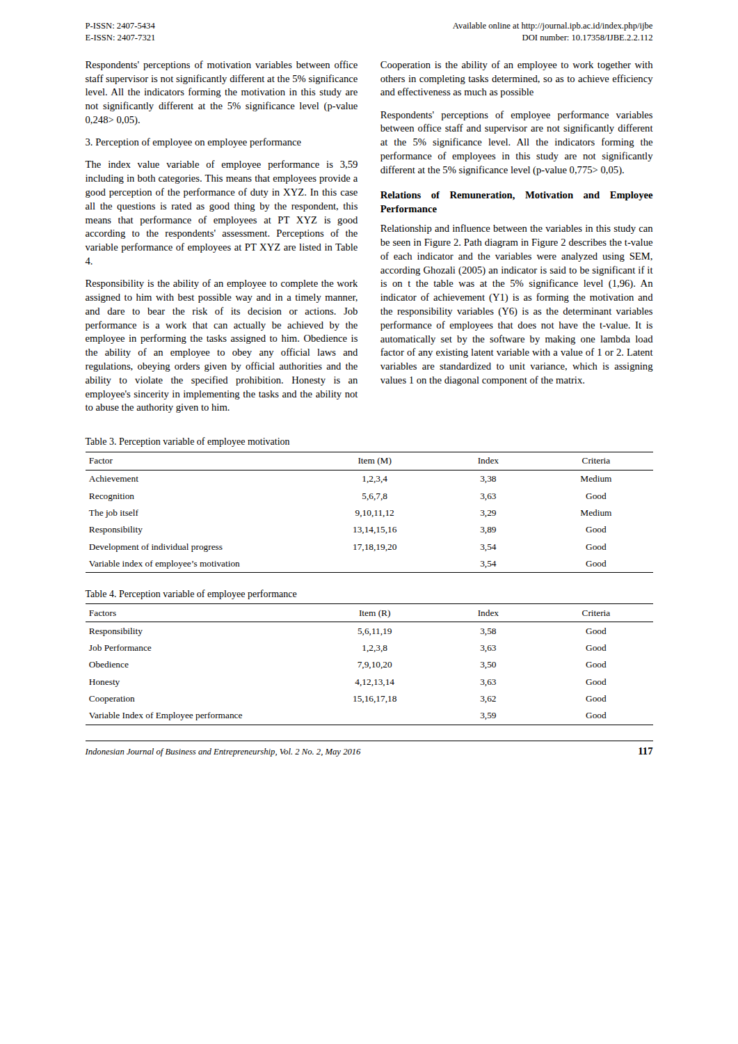P-ISSN: 2407-5434
E-ISSN: 2407-7321
Available online at http://journal.ipb.ac.id/index.php/ijbe
DOI number: 10.17358/IJBE.2.2.112
Respondents' perceptions of motivation variables between office staff supervisor is not significantly different at the 5% significance level. All the indicators forming the motivation in this study are not significantly different at the 5% significance level (p-value 0,248> 0,05).
3. Perception of employee on employee performance
The index value variable of employee performance is 3,59 including in both categories. This means that employees provide a good perception of the performance of duty in XYZ. In this case all the questions is rated as good thing by the respondent, this means that performance of employees at PT XYZ is good according to the respondents' assessment. Perceptions of the variable performance of employees at PT XYZ are listed in Table 4.
Responsibility is the ability of an employee to complete the work assigned to him with best possible way and in a timely manner, and dare to bear the risk of its decision or actions. Job performance is a work that can actually be achieved by the employee in performing the tasks assigned to him. Obedience is the ability of an employee to obey any official laws and regulations, obeying orders given by official authorities and the ability to violate the specified prohibition. Honesty is an employee's sincerity in implementing the tasks and the ability not to abuse the authority given to him.
Cooperation is the ability of an employee to work together with others in completing tasks determined, so as to achieve efficiency and effectiveness as much as possible
Respondents' perceptions of employee performance variables between office staff and supervisor are not significantly different at the 5% significance level. All the indicators forming the performance of employees in this study are not significantly different at the 5% significance level (p-value 0,775> 0,05).
Relations of Remuneration, Motivation and Employee Performance
Relationship and influence between the variables in this study can be seen in Figure 2. Path diagram in Figure 2 describes the t-value of each indicator and the variables were analyzed using SEM, according Ghozali (2005) an indicator is said to be significant if it is on t the table was at the 5% significance level (1,96). An indicator of achievement (Y1) is as forming the motivation and the responsibility variables (Y6) is as the determinant variables performance of employees that does not have the t-value. It is automatically set by the software by making one lambda load factor of any existing latent variable with a value of 1 or 2. Latent variables are standardized to unit variance, which is assigning values 1 on the diagonal component of the matrix.
Table 3. Perception variable of employee motivation
| Factor | Item (M) | Index | Criteria |
| --- | --- | --- | --- |
| Achievement | 1,2,3,4 | 3,38 | Medium |
| Recognition | 5,6,7,8 | 3,63 | Good |
| The job itself | 9,10,11,12 | 3,29 | Medium |
| Responsibility | 13,14,15,16 | 3,89 | Good |
| Development of individual progress | 17,18,19,20 | 3,54 | Good |
| Variable index of employee’s motivation | | 3,54 | Good |
Table 4. Perception variable of employee performance
| Factors | Item (R) | Index | Criteria |
| --- | --- | --- | --- |
| Responsibility | 5,6,11,19 | 3,58 | Good |
| Job Performance | 1,2,3,8 | 3,63 | Good |
| Obedience | 7,9,10,20 | 3,50 | Good |
| Honesty | 4,12,13,14 | 3,63 | Good |
| Cooperation | 15,16,17,18 | 3,62 | Good |
| Variable Index of Employee performance | | 3,59 | Good |
Indonesian Journal of Business and Entrepreneurship, Vol. 2 No. 2, May 2016
117